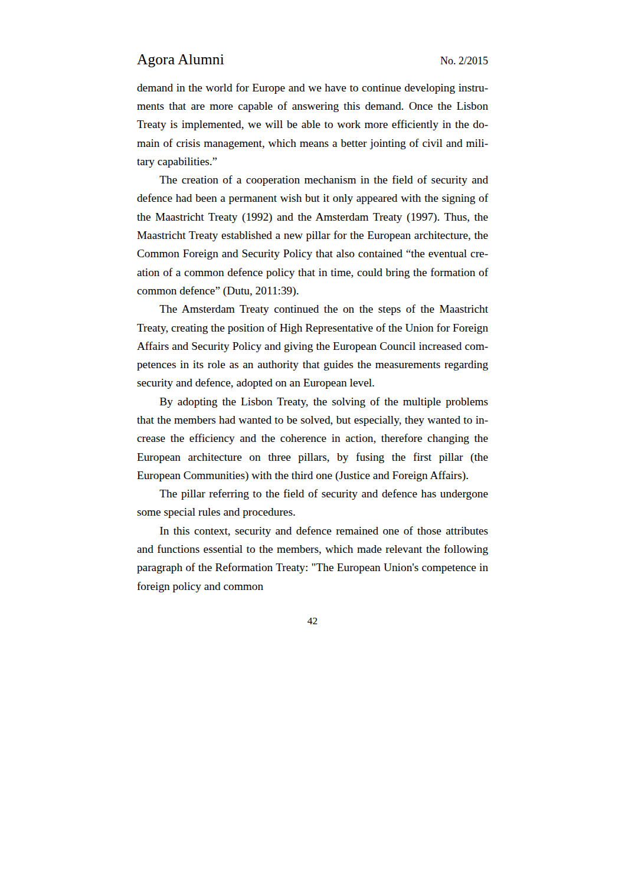Agora Alumni No. 2/2015
demand in the world for Europe and we have to continue developing instruments that are more capable of answering this demand. Once the Lisbon Treaty is implemented, we will be able to work more efficiently in the domain of crisis management, which means a better jointing of civil and military capabilities.”
The creation of a cooperation mechanism in the field of security and defence had been a permanent wish but it only appeared with the signing of the Maastricht Treaty (1992) and the Amsterdam Treaty (1997). Thus, the Maastricht Treaty established a new pillar for the European architecture, the Common Foreign and Security Policy that also contained “the eventual creation of a common defence policy that in time, could bring the formation of common defence” (Dutu, 2011:39).
The Amsterdam Treaty continued the on the steps of the Maastricht Treaty, creating the position of High Representative of the Union for Foreign Affairs and Security Policy and giving the European Council increased competences in its role as an authority that guides the measurements regarding security and defence, adopted on an European level.
By adopting the Lisbon Treaty, the solving of the multiple problems that the members had wanted to be solved, but especially, they wanted to increase the efficiency and the coherence in action, therefore changing the European architecture on three pillars, by fusing the first pillar (the European Communities) with the third one (Justice and Foreign Affairs).
The pillar referring to the field of security and defence has undergone some special rules and procedures.
In this context, security and defence remained one of those attributes and functions essential to the members, which made relevant the following paragraph of the Reformation Treaty: "The European Union's competence in foreign policy and common
42